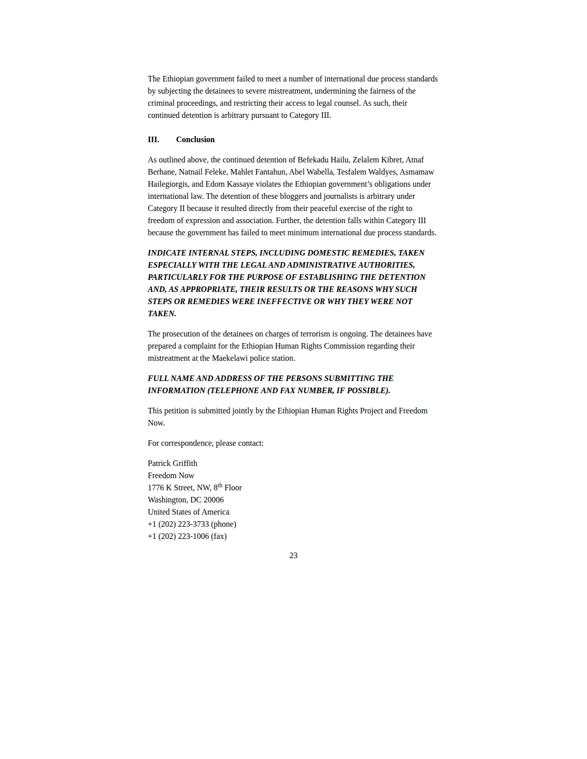The Ethiopian government failed to meet a number of international due process standards by subjecting the detainees to severe mistreatment, undermining the fairness of the criminal proceedings, and restricting their access to legal counsel. As such, their continued detention is arbitrary pursuant to Category III.
III. Conclusion
As outlined above, the continued detention of Befekadu Hailu, Zelalem Kibret, Atnaf Berhane, Natnail Feleke, Mahlet Fantahun, Abel Wabella, Tesfalem Waldyes, Asmamaw Hailegiorgis, and Edom Kassaye violates the Ethiopian government’s obligations under international law. The detention of these bloggers and journalists is arbitrary under Category II because it resulted directly from their peaceful exercise of the right to freedom of expression and association. Further, the detention falls within Category III because the government has failed to meet minimum international due process standards.
INDICATE INTERNAL STEPS, INCLUDING DOMESTIC REMEDIES, TAKEN ESPECIALLY WITH THE LEGAL AND ADMINISTRATIVE AUTHORITIES, PARTICULARLY FOR THE PURPOSE OF ESTABLISHING THE DETENTION AND, AS APPROPRIATE, THEIR RESULTS OR THE REASONS WHY SUCH STEPS OR REMEDIES WERE INEFFECTIVE OR WHY THEY WERE NOT TAKEN.
The prosecution of the detainees on charges of terrorism is ongoing. The detainees have prepared a complaint for the Ethiopian Human Rights Commission regarding their mistreatment at the Maekelawi police station.
FULL NAME AND ADDRESS OF THE PERSONS SUBMITTING THE INFORMATION (TELEPHONE AND FAX NUMBER, IF POSSIBLE).
This petition is submitted jointly by the Ethiopian Human Rights Project and Freedom Now.
For correspondence, please contact:
Patrick Griffith
Freedom Now
1776 K Street, NW, 8th Floor
Washington, DC 20006
United States of America
+1 (202) 223-3733 (phone)
+1 (202) 223-1006 (fax)
23